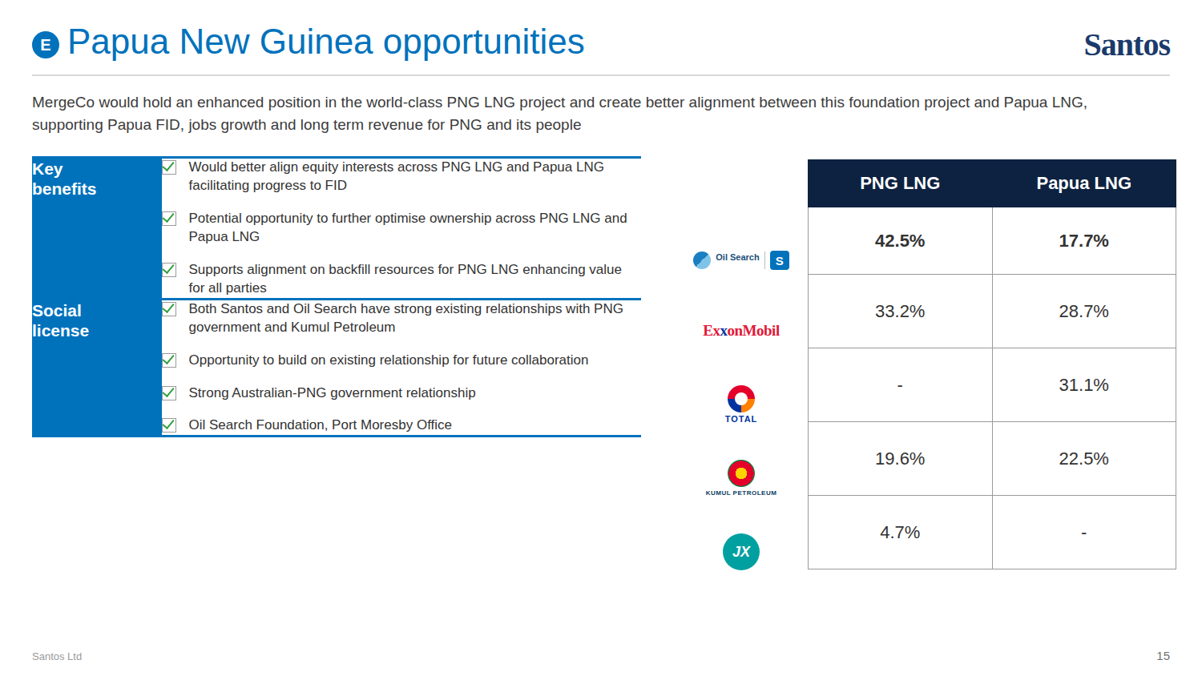E
Papua New Guinea opportunities
Santos
MergeCo would hold an enhanced position in the world-class PNG LNG project and create better alignment between this foundation project and Papua LNG, supporting Papua FID, jobs growth and long term revenue for PNG and its people
| Key benefits | Would better align equity interests across PNG LNG and Papua LNG facilitating progress to FID Potential opportunity to further optimise ownership across PNG LNG and Papua LNG Supports alignment on backfill resources for PNG LNG enhancing value for all parties |
| Social license | Both Santos and Oil Search have strong existing relationships with PNG government and Kumul Petroleum Opportunity to build on existing relationship for future collaboration Strong Australian-PNG government relationship Oil Search Foundation, Port Moresby Office |
Oil Search
S
ExxonMobil
TOTAL
KUMUL PETROLEUM
JX
| PNG LNG | Papua LNG |
| --- | --- |
| 42.5% | 17.7% |
| 33.2% | 28.7% |
| - | 31.1% |
| 19.6% | 22.5% |
| 4.7% | - |
Santos Ltd 15